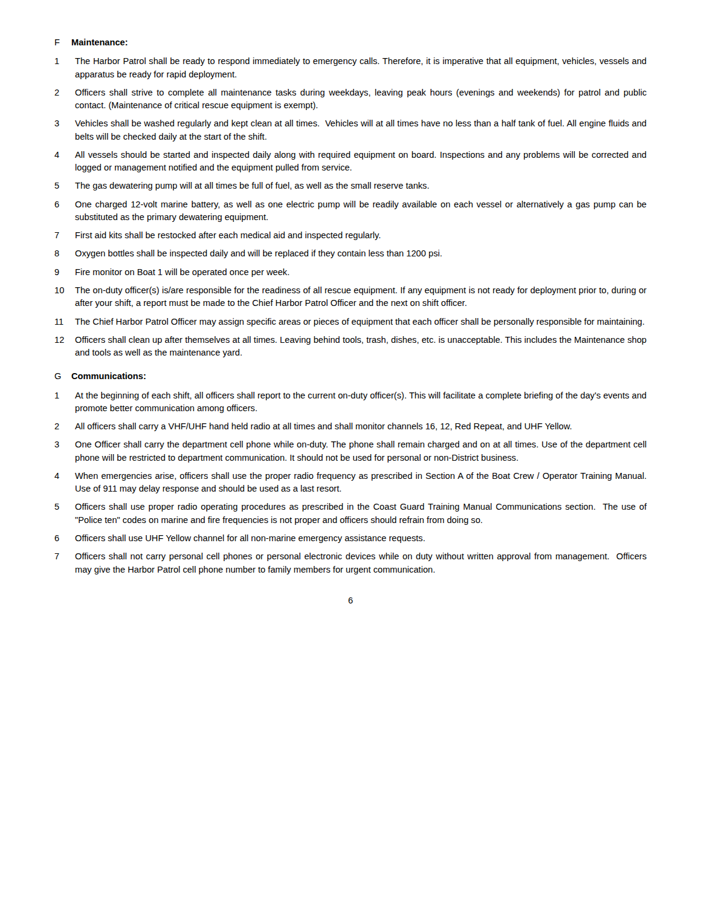FMaintenance:
1 The Harbor Patrol shall be ready to respond immediately to emergency calls. Therefore, it is imperative that all equipment, vehicles, vessels and apparatus be ready for rapid deployment.
2 Officers shall strive to complete all maintenance tasks during weekdays, leaving peak hours (evenings and weekends) for patrol and public contact. (Maintenance of critical rescue equipment is exempt).
3 Vehicles shall be washed regularly and kept clean at all times. Vehicles will at all times have no less than a half tank of fuel. All engine fluids and belts will be checked daily at the start of the shift.
4 All vessels should be started and inspected daily along with required equipment on board. Inspections and any problems will be corrected and logged or management notified and the equipment pulled from service.
5 The gas dewatering pump will at all times be full of fuel, as well as the small reserve tanks.
6 One charged 12-volt marine battery, as well as one electric pump will be readily available on each vessel or alternatively a gas pump can be substituted as the primary dewatering equipment.
7 First aid kits shall be restocked after each medical aid and inspected regularly.
8 Oxygen bottles shall be inspected daily and will be replaced if they contain less than 1200 psi.
9 Fire monitor on Boat 1 will be operated once per week.
10 The on-duty officer(s) is/are responsible for the readiness of all rescue equipment. If any equipment is not ready for deployment prior to, during or after your shift, a report must be made to the Chief Harbor Patrol Officer and the next on shift officer.
11 The Chief Harbor Patrol Officer may assign specific areas or pieces of equipment that each officer shall be personally responsible for maintaining.
12 Officers shall clean up after themselves at all times. Leaving behind tools, trash, dishes, etc. is unacceptable. This includes the Maintenance shop and tools as well as the maintenance yard.
GCommunications:
1 At the beginning of each shift, all officers shall report to the current on-duty officer(s). This will facilitate a complete briefing of the day's events and promote better communication among officers.
2 All officers shall carry a VHF/UHF hand held radio at all times and shall monitor channels 16, 12, Red Repeat, and UHF Yellow.
3 One Officer shall carry the department cell phone while on-duty. The phone shall remain charged and on at all times. Use of the department cell phone will be restricted to department communication. It should not be used for personal or non-District business.
4 When emergencies arise, officers shall use the proper radio frequency as prescribed in Section A of the Boat Crew / Operator Training Manual. Use of 911 may delay response and should be used as a last resort.
5 Officers shall use proper radio operating procedures as prescribed in the Coast Guard Training Manual Communications section. The use of "Police ten" codes on marine and fire frequencies is not proper and officers should refrain from doing so.
6 Officers shall use UHF Yellow channel for all non-marine emergency assistance requests.
7 Officers shall not carry personal cell phones or personal electronic devices while on duty without written approval from management. Officers may give the Harbor Patrol cell phone number to family members for urgent communication.
6